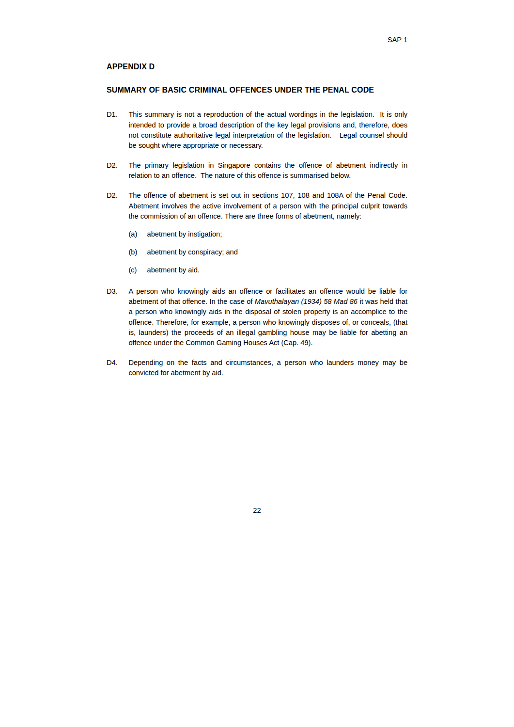SAP 1
APPENDIX D
SUMMARY OF BASIC CRIMINAL OFFENCES UNDER THE PENAL CODE
D1.
This summary is not a reproduction of the actual wordings in the legislation. It is only intended to provide a broad description of the key legal provisions and, therefore, does not constitute authoritative legal interpretation of the legislation. Legal counsel should be sought where appropriate or necessary.
D2.
The primary legislation in Singapore contains the offence of abetment indirectly in relation to an offence. The nature of this offence is summarised below.
D2.
The offence of abetment is set out in sections 107, 108 and 108A of the Penal Code. Abetment involves the active involvement of a person with the principal culprit towards the commission of an offence. There are three forms of abetment, namely:
(a) abetment by instigation;
(b) abetment by conspiracy; and
(c) abetment by aid.
D3.
A person who knowingly aids an offence or facilitates an offence would be liable for abetment of that offence. In the case of Mavuthalayan (1934) 58 Mad 86 it was held that a person who knowingly aids in the disposal of stolen property is an accomplice to the offence. Therefore, for example, a person who knowingly disposes of, or conceals, (that is, launders) the proceeds of an illegal gambling house may be liable for abetting an offence under the Common Gaming Houses Act (Cap. 49).
D4.
Depending on the facts and circumstances, a person who launders money may be convicted for abetment by aid.
22